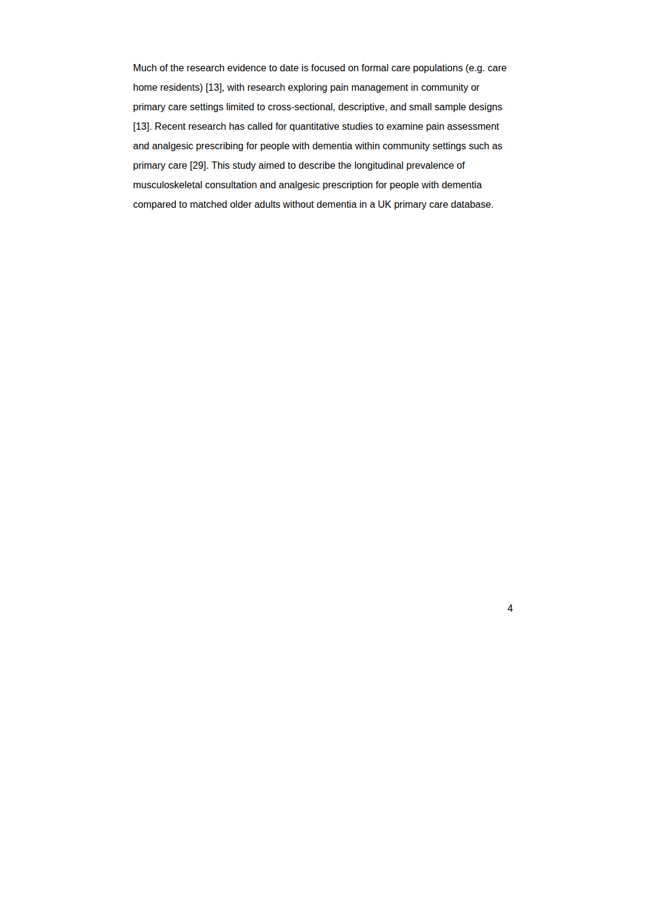Much of the research evidence to date is focused on formal care populations (e.g. care home residents) [13], with research exploring pain management in community or primary care settings limited to cross-sectional, descriptive, and small sample designs [13]. Recent research has called for quantitative studies to examine pain assessment and analgesic prescribing for people with dementia within community settings such as primary care [29]. This study aimed to describe the longitudinal prevalence of musculoskeletal consultation and analgesic prescription for people with dementia compared to matched older adults without dementia in a UK primary care database.
4